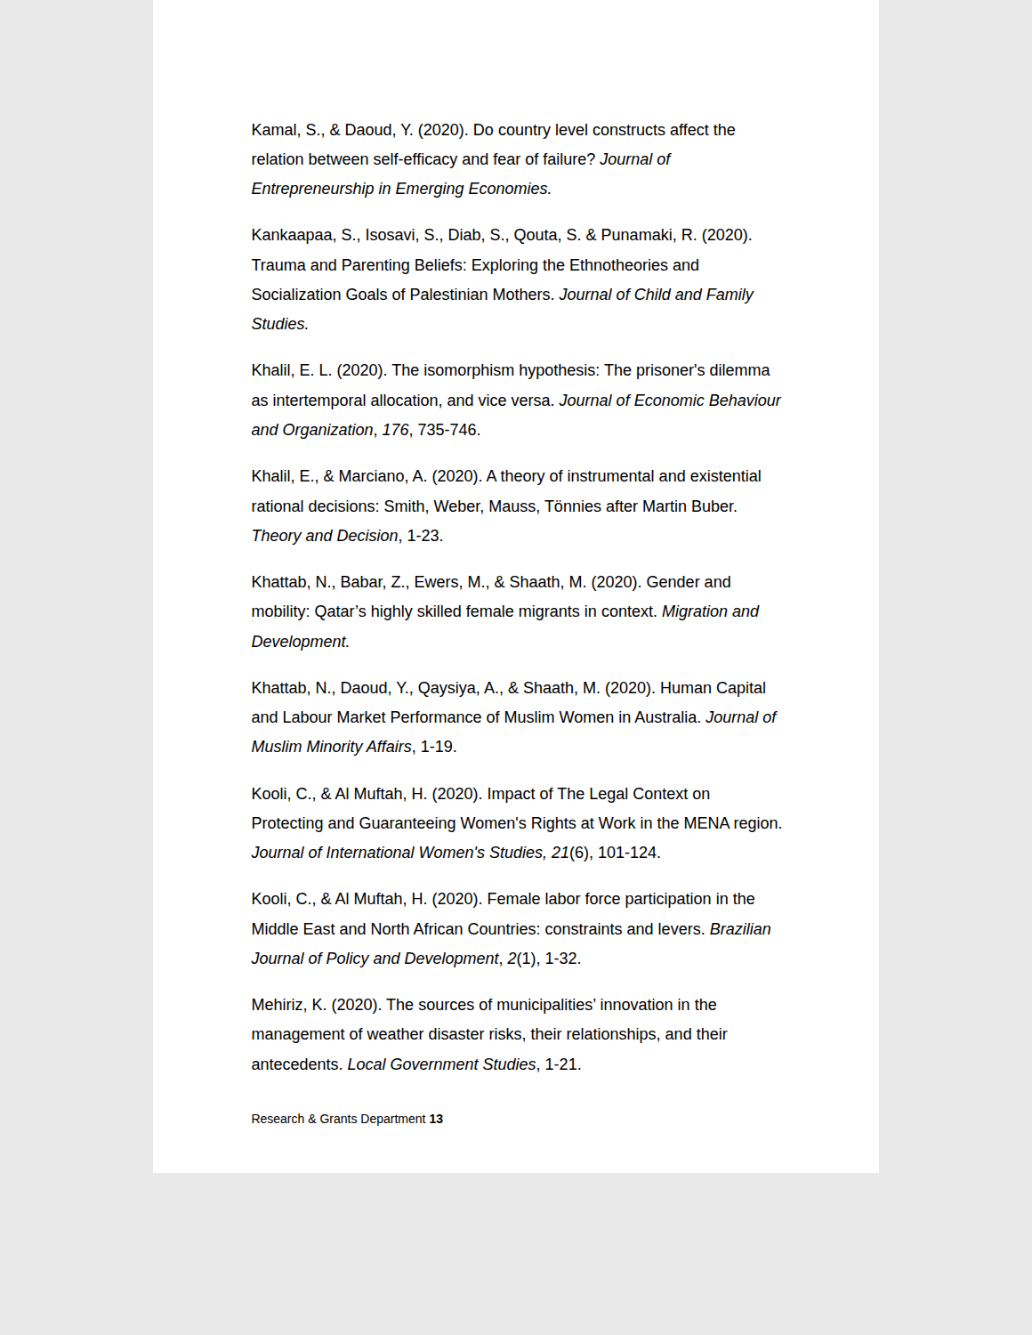Kamal, S., & Daoud, Y. (2020). Do country level constructs affect the relation between self-efficacy and fear of failure? Journal of Entrepreneurship in Emerging Economies.
Kankaapaa, S., Isosavi, S., Diab, S., Qouta, S. & Punamaki, R. (2020). Trauma and Parenting Beliefs: Exploring the Ethnotheories and Socialization Goals of Palestinian Mothers. Journal of Child and Family Studies.
Khalil, E. L. (2020). The isomorphism hypothesis: The prisoner's dilemma as intertemporal allocation, and vice versa. Journal of Economic Behaviour and Organization, 176, 735-746.
Khalil, E., & Marciano, A. (2020). A theory of instrumental and existential rational decisions: Smith, Weber, Mauss, Tönnies after Martin Buber. Theory and Decision, 1-23.
Khattab, N., Babar, Z., Ewers, M., & Shaath, M. (2020). Gender and mobility: Qatar’s highly skilled female migrants in context. Migration and Development.
Khattab, N., Daoud, Y., Qaysiya, A., & Shaath, M. (2020). Human Capital and Labour Market Performance of Muslim Women in Australia. Journal of Muslim Minority Affairs, 1-19.
Kooli, C., & Al Muftah, H. (2020). Impact of The Legal Context on Protecting and Guaranteeing Women's Rights at Work in the MENA region. Journal of International Women's Studies, 21(6), 101-124.
Kooli, C., & Al Muftah, H. (2020). Female labor force participation in the Middle East and North African Countries: constraints and levers. Brazilian Journal of Policy and Development, 2(1), 1-32.
Mehiriz, K. (2020). The sources of municipalities’ innovation in the management of weather disaster risks, their relationships, and their antecedents. Local Government Studies, 1-21.
Research & Grants Department 13